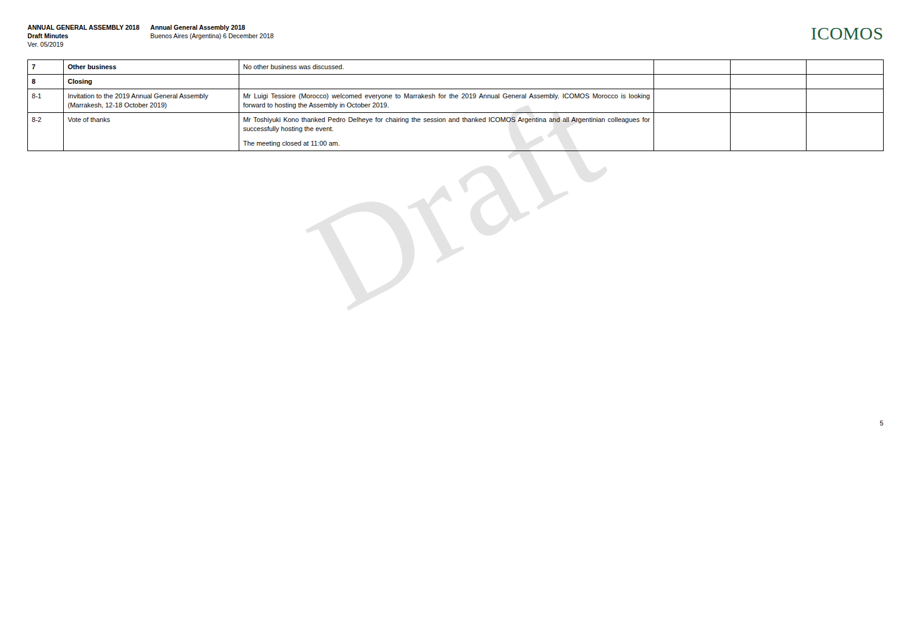Draft
ANNUAL GENERAL ASSEMBLY 2018
Draft Minutes
Ver. 05/2019
Annual General Assembly 2018
Buenos Aires (Argentina) 6 December 2018
ICOMOS
| 7 | Other business | No other business was discussed. | | | |
| 8 | Closing | | | | |
| 8-1 | Invitation to the 2019 Annual General Assembly (Marrakesh, 12-18 October 2019) | Mr Luigi Tessiore (Morocco) welcomed everyone to Marrakesh for the 2019 Annual General Assembly. ICOMOS Morocco is looking forward to hosting the Assembly in October 2019. | | | |
| 8-2 | Vote of thanks | Mr Toshiyuki Kono thanked Pedro Delheye for chairing the session and thanked ICOMOS Argentina and all Argentinian colleagues for successfully hosting the event. The meeting closed at 11:00 am. | | | |
5